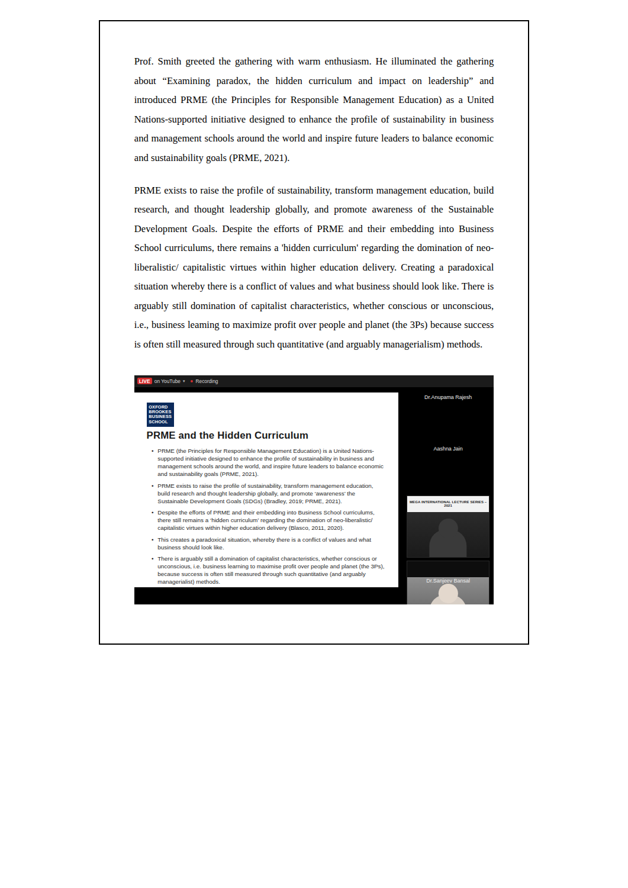Prof. Smith greeted the gathering with warm enthusiasm. He illuminated the gathering about “Examining paradox, the hidden curriculum and impact on leadership” and introduced PRME (the Principles for Responsible Management Education) as a United Nations-supported initiative designed to enhance the profile of sustainability in business and management schools around the world and inspire future leaders to balance economic and sustainability goals (PRME, 2021).
PRME exists to raise the profile of sustainability, transform management education, build research, and thought leadership globally, and promote awareness of the Sustainable Development Goals. Despite the efforts of PRME and their embedding into Business School curriculums, there remains a 'hidden curriculum' regarding the domination of neo-liberalistic/ capitalistic virtues within higher education delivery. Creating a paradoxical situation whereby there is a conflict of values and what business should look like. There is arguably still domination of capitalist characteristics, whether conscious or unconscious, i.e., business leaming to maximize profit over people and planet (the 3Ps) because success is often still measured through such quantitative (and arguably managerialism) methods.
LIVE on YouTube ▾ Recording
OXFORD
BROOKES
BUSINESS
SCHOOL
PRME and the Hidden Curriculum
PRME (the Principles for Responsible Management Education) is a United Nations-supported initiative designed to enhance the profile of sustainability in business and management schools around the world, and inspire future leaders to balance economic and sustainability goals (PRME, 2021).
PRME exists to raise the profile of sustainability, transform management education, build research and thought leadership globally, and promote ‘awareness’ the Sustainable Development Goals (SDGs) (Bradley, 2019; PRME, 2021).
Despite the efforts of PRME and their embedding into Business School curriculums, there still remains a ‘hidden curriculum’ regarding the domination of neo-liberalistic/ capitalistic virtues within higher education delivery (Blasco, 2011, 2020).
This creates a paradoxical situation, whereby there is a conflict of values and what business should look like.
There is arguably still a domination of capitalist characteristics, whether conscious or unconscious, i.e. business learning to maximise profit over people and planet (the 3Ps), because success is often still measured through such quantitative (and arguably managerialist) methods.
Dr.Anupama Rajesh
Aashna Jain
MEGA INTERNATIONAL LECTURE SERIES – 2021
Dr.Sanjeev Bansal